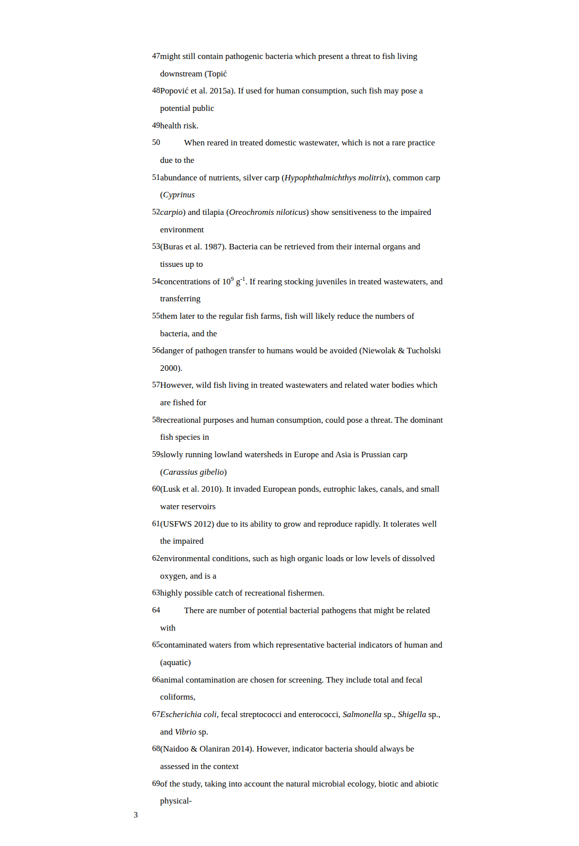| 47 | might still contain pathogenic bacteria which present a threat to fish living downstream (Topić |
| 48 | Popović et al. 2015a). If used for human consumption, such fish may pose a potential public |
| 49 | health risk. |
| 50 | When reared in treated domestic wastewater, which is not a rare practice due to the |
| 51 | abundance of nutrients, silver carp ( Hypophthalmichthys molitrix ), common carp ( Cyprinus |
| 52 | carpio ) and tilapia ( Oreochromis niloticus ) show sensitiveness to the impaired environment |
| 53 | (Buras et al. 1987). Bacteria can be retrieved from their internal organs and tissues up to |
| 54 | concentrations of 10 9 g -1 . If rearing stocking juveniles in treated wastewaters, and transferring |
| 55 | them later to the regular fish farms, fish will likely reduce the numbers of bacteria, and the |
| 56 | danger of pathogen transfer to humans would be avoided (Niewolak & Tucholski 2000). |
| 57 | However, wild fish living in treated wastewaters and related water bodies which are fished for |
| 58 | recreational purposes and human consumption, could pose a threat. The dominant fish species in |
| 59 | slowly running lowland watersheds in Europe and Asia is Prussian carp ( Carassius gibelio ) |
| 60 | (Lusk et al. 2010). It invaded European ponds, eutrophic lakes, canals, and small water reservoirs |
| 61 | (USFWS 2012) due to its ability to grow and reproduce rapidly. It tolerates well the impaired |
| 62 | environmental conditions, such as high organic loads or low levels of dissolved oxygen, and is a |
| 63 | highly possible catch of recreational fishermen. |
| 64 | There are number of potential bacterial pathogens that might be related with |
| 65 | contaminated waters from which representative bacterial indicators of human and (aquatic) |
| 66 | animal contamination are chosen for screening. They include total and fecal coliforms, |
| 67 | Escherichia coli , fecal streptococci and enterococci, Salmonella sp., Shigella sp., and Vibrio sp. |
| 68 | (Naidoo & Olaniran 2014). However, indicator bacteria should always be assessed in the context |
| 69 | of the study, taking into account the natural microbial ecology, biotic and abiotic physical- |
3